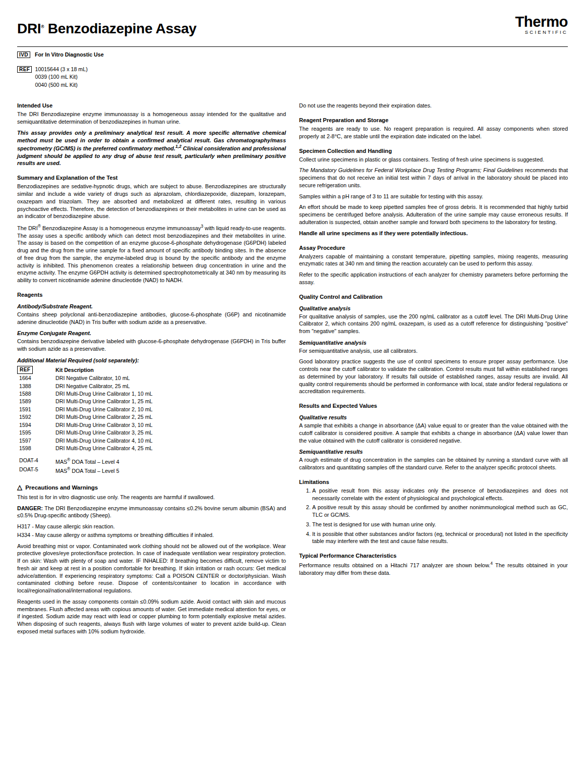DRI® Benzodiazepine Assay
Thermo
SCIENTIFIC
IVD For In Vitro Diagnostic Use
REF
10015644 (3 x 18 mL)
0039 (100 mL Kit)
0040 (500 mL Kit)
Intended Use
The DRI Benzodiazepine enzyme immunoassay is a homogeneous assay intended for the qualitative and semiquantitative determination of benzodiazepines in human urine.
This assay provides only a preliminary analytical test result. A more specific alternative chemical method must be used in order to obtain a confirmed analytical result. Gas chromatography/mass spectrometry (GC/MS) is the preferred confirmatory method.1,2 Clinical consideration and professional judgment should be applied to any drug of abuse test result, particularly when preliminary positive results are used.
Summary and Explanation of the Test
Benzodiazepines are sedative-hypnotic drugs, which are subject to abuse. Benzodiazepines are structurally similar and include a wide variety of drugs such as alprazolam, chlordiazepoxide, diazepam, lorazepam, oxazepam and triazolam. They are absorbed and metabolized at different rates, resulting in various psychoactive effects. Therefore, the detection of benzodiazepines or their metabolites in urine can be used as an indicator of benzodiazepine abuse.
The DRI® Benzodiazepine Assay is a homogeneous enzyme immunoassay3 with liquid ready-to-use reagents. The assay uses a specific antibody which can detect most benzodiazepines and their metabolites in urine. The assay is based on the competition of an enzyme glucose-6-phosphate dehydrogenase (G6PDH) labeled drug and the drug from the urine sample for a fixed amount of specific antibody binding sites. In the absence of free drug from the sample, the enzyme-labeled drug is bound by the specific antibody and the enzyme activity is inhibited. This phenomenon creates a relationship between drug concentration in urine and the enzyme activity. The enzyme G6PDH activity is determined spectrophotometrically at 340 nm by measuring its ability to convert nicotinamide adenine dinucleotide (NAD) to NADH.
Reagents
Antibody/Substrate Reagent.
Contains sheep polyclonal anti-benzodiazepine antibodies, glucose-6-phosphate (G6P) and nicotinamide adenine dinucleotide (NAD) in Tris buffer with sodium azide as a preservative.
Enzyme Conjugate Reagent.
Contains benzodiazepine derivative labeled with glucose-6-phosphate dehydrogenase (G6PDH) in Tris buffer with sodium azide as a preservative.
Additional Material Required (sold separately):
| REF | Kit Description |
| --- | --- |
| 1664 | DRI Negative Calibrator, 10 mL |
| 1388 | DRI Negative Calibrator, 25 mL |
| 1588 | DRI Multi-Drug Urine Calibrator 1, 10 mL |
| 1589 | DRI Multi-Drug Urine Calibrator 1, 25 mL |
| 1591 | DRI Multi-Drug Urine Calibrator 2, 10 mL |
| 1592 | DRI Multi-Drug Urine Calibrator 2, 25 mL |
| 1594 | DRI Multi-Drug Urine Calibrator 3, 10 mL |
| 1595 | DRI Multi-Drug Urine Calibrator 3, 25 mL |
| 1597 | DRI Multi-Drug Urine Calibrator 4, 10 mL |
| 1598 | DRI Multi-Drug Urine Calibrator 4, 25 mL |
| DOAT-4 | MAS ® DOA Total – Level 4 |
| DOAT-5 | MAS ® DOA Total – Level 5 |
△ Precautions and Warnings
This test is for in vitro diagnostic use only. The reagents are harmful if swallowed.
DANGER: The DRI Benzodiazepine enzyme immunoassay contains ≤0.2% bovine serum albumin (BSA) and ≤0.5% Drug-specific antibody (Sheep).
H317 - May cause allergic skin reaction.
H334 - May cause allergy or asthma symptoms or breathing difficulties if inhaled.
Avoid breathing mist or vapor. Contaminated work clothing should not be allowed out of the workplace. Wear protective gloves/eye protection/face protection. In case of inadequate ventilation wear respiratory protection. If on skin: Wash with plenty of soap and water. IF INHALED: If breathing becomes difficult, remove victim to fresh air and keep at rest in a position comfortable for breathing. If skin irritation or rash occurs: Get medical advice/attention. If experiencing respiratory symptoms: Call a POISON CENTER or doctor/physician. Wash contaminated clothing before reuse. Dispose of contents/container to location in accordance with local/regional/national/international regulations.
Reagents used in the assay components contain ≤0.09% sodium azide. Avoid contact with skin and mucous membranes. Flush affected areas with copious amounts of water. Get immediate medical attention for eyes, or if ingested. Sodium azide may react with lead or copper plumbing to form potentially explosive metal azides. When disposing of such reagents, always flush with large volumes of water to prevent azide build-up. Clean exposed metal surfaces with 10% sodium hydroxide.
Do not use the reagents beyond their expiration dates.
Reagent Preparation and Storage
The reagents are ready to use. No reagent preparation is required. All assay components when stored properly at 2-8°C, are stable until the expiration date indicated on the label.
Specimen Collection and Handling
Collect urine specimens in plastic or glass containers. Testing of fresh urine specimens is suggested.
The Mandatory Guidelines for Federal Workplace Drug Testing Programs; Final Guidelines recommends that specimens that do not receive an initial test within 7 days of arrival in the laboratory should be placed into secure refrigeration units.
Samples within a pH range of 3 to 11 are suitable for testing with this assay.
An effort should be made to keep pipetted samples free of gross debris. It is recommended that highly turbid specimens be centrifuged before analysis. Adulteration of the urine sample may cause erroneous results. If adulteration is suspected, obtain another sample and forward both specimens to the laboratory for testing.
Handle all urine specimens as if they were potentially infectious.
Assay Procedure
Analyzers capable of maintaining a constant temperature, pipetting samples, mixing reagents, measuring enzymatic rates at 340 nm and timing the reaction accurately can be used to perform this assay.
Refer to the specific application instructions of each analyzer for chemistry parameters before performing the assay.
Quality Control and Calibration
Qualitative analysis
For qualitative analysis of samples, use the 200 ng/mL calibrator as a cutoff level. The DRI Multi-Drug Urine Calibrator 2, which contains 200 ng/mL oxazepam, is used as a cutoff reference for distinguishing "positive" from "negative" samples.
Semiquantitative analysis
For semiquantitative analysis, use all calibrators.
Good laboratory practice suggests the use of control specimens to ensure proper assay performance. Use controls near the cutoff calibrator to validate the calibration. Control results must fall within established ranges as determined by your laboratory. If results fall outside of established ranges, assay results are invalid. All quality control requirements should be performed in conformance with local, state and/or federal regulations or accreditation requirements.
Results and Expected Values
Qualitative results
A sample that exhibits a change in absorbance (ΔA) value equal to or greater than the value obtained with the cutoff calibrator is considered positive. A sample that exhibits a change in absorbance (ΔA) value lower than the value obtained with the cutoff calibrator is considered negative.
Semiquantitative results
A rough estimate of drug concentration in the samples can be obtained by running a standard curve with all calibrators and quantitating samples off the standard curve. Refer to the analyzer specific protocol sheets.
Limitations
A positive result from this assay indicates only the presence of benzodiazepines and does not necessarily correlate with the extent of physiological and psychological effects.
A positive result by this assay should be confirmed by another nonimmunological method such as GC, TLC or GC/MS.
The test is designed for use with human urine only.
It is possible that other substances and/or factors (eg, technical or procedural) not listed in the specificity table may interfere with the test and cause false results.
Typical Performance Characteristics
Performance results obtained on a Hitachi 717 analyzer are shown below.4 The results obtained in your laboratory may differ from these data.